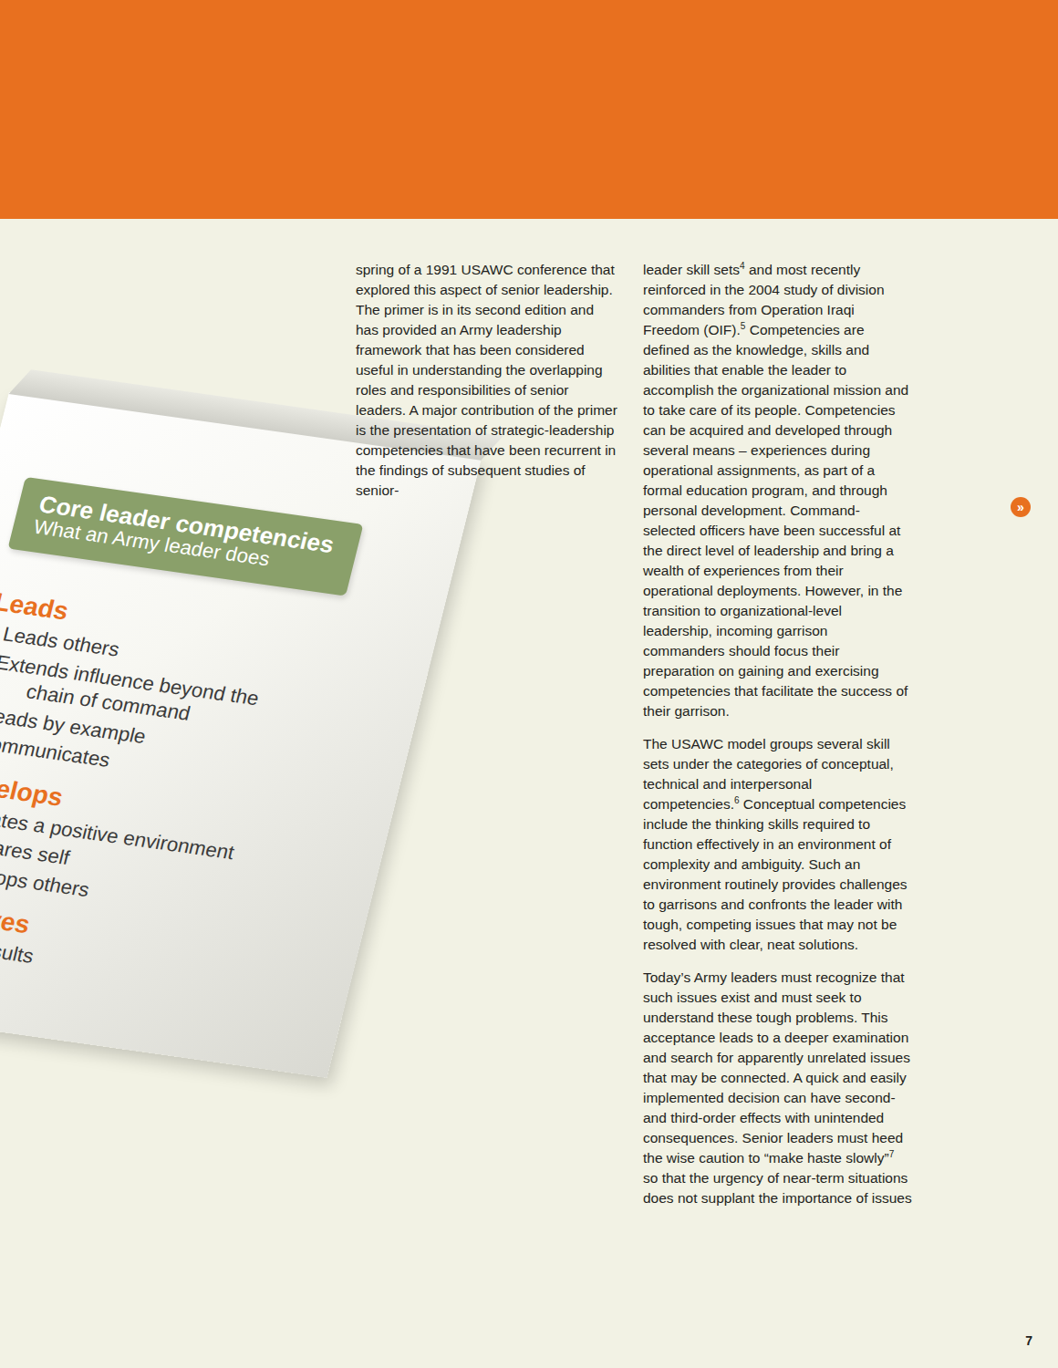Core leader competencies
What an Army leader does
Leads
Leads others
Extends influence beyond thechain of command
Leads by example
Communicates
Develops
Creates a positive environment
Prepares self
Develops others
Achieves
Gets results
spring of a 1991 USAWC conference that explored this aspect of senior leadership. The primer is in its second edition and has provided an Army leadership framework that has been considered useful in understanding the overlapping roles and responsibilities of senior leaders. A major contribution of the primer is the presentation of strategic-leadership competencies that have been recurrent in the findings of subsequent studies of senior-
leader skill sets4 and most recently reinforced in the 2004 study of division commanders from Operation Iraqi Freedom (OIF).5 Competencies are defined as the knowledge, skills and abilities that enable the leader to accomplish the organizational mission and to take care of its people. Competencies can be acquired and developed through several means – experiences during operational assignments, as part of a formal education program, and through personal development. Command-selected officers have been successful at the direct level of leadership and bring a wealth of experiences from their operational deployments. However, in the transition to organizational-level leadership, incoming garrison commanders should focus their preparation on gaining and exercising competencies that facilitate the success of their garrison.
The USAWC model groups several skill sets under the categories of conceptual, technical and interpersonal competencies.6 Conceptual competencies include the thinking skills required to function effectively in an environment of complexity and ambiguity. Such an environment routinely provides challenges to garrisons and confronts the leader with tough, competing issues that may not be resolved with clear, neat solutions.
Today’s Army leaders must recognize that such issues exist and must seek to understand these tough problems. This acceptance leads to a deeper examination and search for apparently unrelated issues that may be connected. A quick and easily implemented decision can have second- and third-order effects with unintended consequences. Senior leaders must heed the wise caution to “make haste slowly”7 so that the urgency of near-term situations does not supplant the importance of issues
»
7